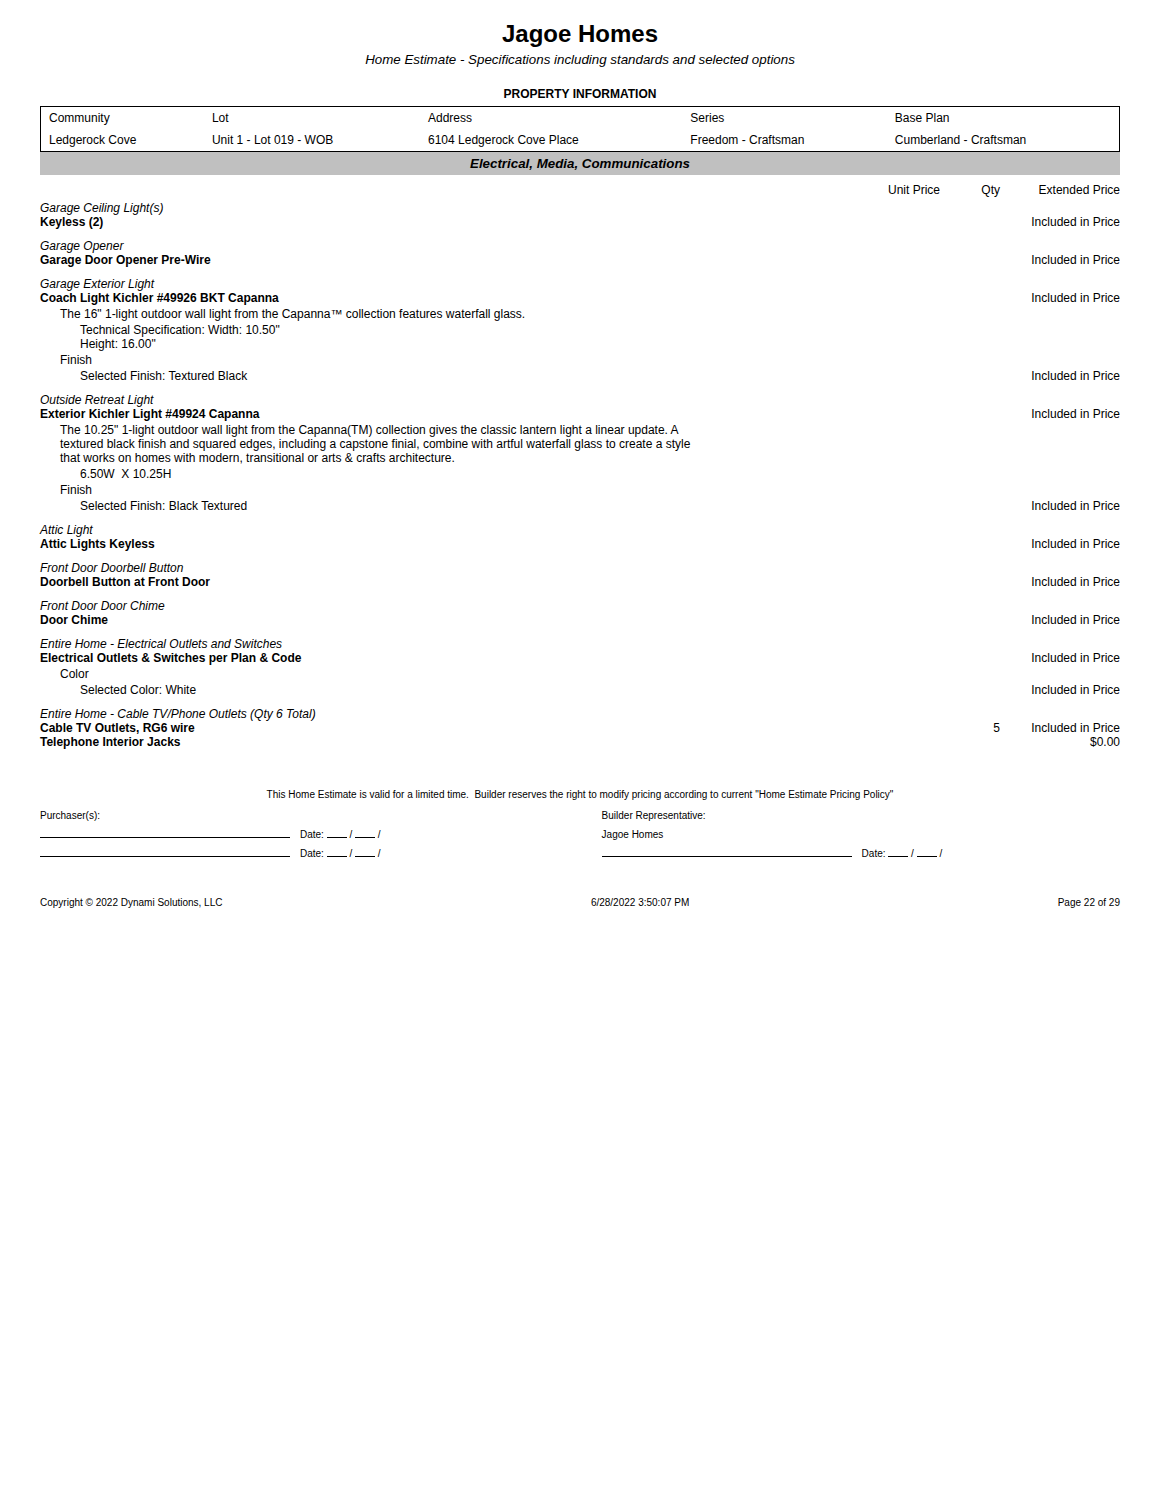Jagoe Homes
Home Estimate - Specifications including standards and selected options
PROPERTY INFORMATION
| Community | Lot | Address | Series | Base Plan |
| Ledgerock Cove | Unit 1 - Lot 019 - WOB | 6104 Ledgerock Cove Place | Freedom - Craftsman | Cumberland - Craftsman |
Electrical, Media, Communications
Unit Price Qty Extended Price
Garage Ceiling Light(s)
Keyless (2)
Included in Price
Garage Opener
Garage Door Opener Pre-Wire
Included in Price
Garage Exterior Light
Coach Light Kichler #49926 BKT Capanna
Included in Price
The 16" 1-light outdoor wall light from the Capanna™ collection features waterfall glass.
Technical Specification: Width: 10.50"
Height: 16.00"
Finish
Selected Finish: Textured Black
Included in Price
Outside Retreat Light
Exterior Kichler Light #49924 Capanna
Included in Price
The 10.25" 1-light outdoor wall light from the Capanna(TM) collection gives the classic lantern light a linear update. A textured black finish and squared edges, including a capstone finial, combine with artful waterfall glass to create a style that works on homes with modern, transitional or arts & crafts architecture.
6.50W X 10.25H
Finish
Selected Finish: Black Textured
Included in Price
Attic Light
Attic Lights Keyless
Included in Price
Front Door Doorbell Button
Doorbell Button at Front Door
Included in Price
Front Door Door Chime
Door Chime
Included in Price
Entire Home - Electrical Outlets and Switches
Electrical Outlets & Switches per Plan & Code
Included in Price
Color
Selected Color: White
Included in Price
Entire Home - Cable TV/Phone Outlets (Qty 6 Total)
Cable TV Outlets, RG6 wire
5
Included in Price
Telephone Interior Jacks
$0.00
This Home Estimate is valid for a limited time. Builder reserves the right to modify pricing according to current "Home Estimate Pricing Policy"
Purchaser(s):
Date: / /
Date: / /
Builder Representative:
Jagoe Homes
Date: / /
Copyright © 2022 Dynami Solutions, LLC
6/28/2022 3:50:07 PM
Page 22 of 29